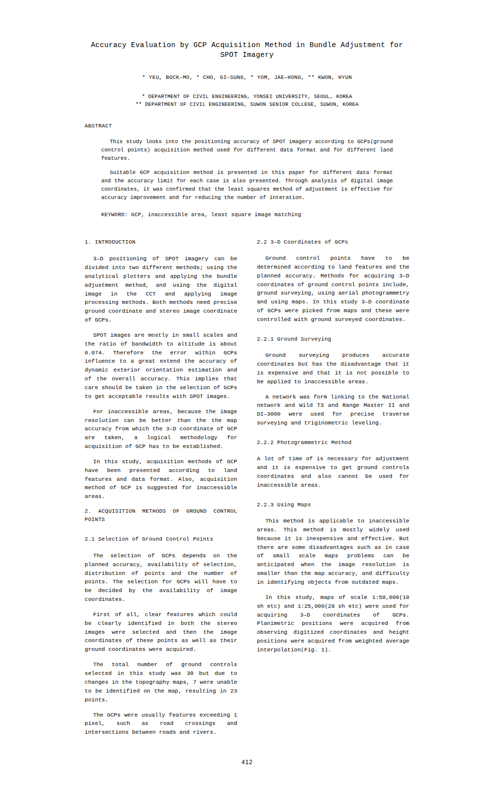Accuracy Evaluation by GCP Acquisition Method in Bundle Adjustment for SPOT Imagery
* YEU, BOCK–MO, * CHO, GI–SUNG, * YOM, JAE–HONG, ** KWON, HYUN
* DEPARTMENT OF CIVIL ENGINEERING, YONSEI UNIVERSITY, SEOUL, KOREA
** DEPARTMENT OF CIVIL ENGINEERING, SUWON SENIOR COLLEGE, SUWON, KOREA
ABSTRACT
This study looks into the positioning accuracy of SPOT imagery according to GCPs(ground control points) acquisition method used for different data format and for different land features.
Suitable GCP acquisition method is presented in this paper for different data format and the accuracy limit for each case is also presented. Through analysis of digital image coordinates, it was confirmed that the least squares method of adjustment is effective for accuracy improvement and for reducing the number of interation.
KEYWORD: GCP, inaccessible area, least square image matching
1. INTRODUCTION
3–D positioning of SPOT imagery can be divided into two different methods; using the analytical plotters and applying the bundle adjustment method, and using the digital image in the CCT and applying image processing methods. Both methods need precise ground coordinate and stereo image coordinate of GCPs.
SPOT images are mostly in small scales and the ratio of bandwidth to altitude is about 0.074. Therefore the error within GCPs influence to a great extend the accuracy of dynamic exterior orientation estimation and of the overall accuracy. This implies that care should be taken in the selection of GCPs to get acceptable results with SPOT images.
For inaccessible areas, because the image resolution can be better than the the map accuracy from which the 3–D coordinate of GCP are taken, a logical methodology for acquisition of GCP has to be established.
In this study, acquisition methods of GCP have been presented according to land features and data format. Also, acquisition method of GCP is suggested for inaccessible areas.
2. ACQUISITION METHODS OF GROUND CONTROL POINTS
2.1 Selection of Ground Control Points
The selection of GCPs depends on the planned accuracy, availability of selection, distribution of points and the number of points. The selection for GCPs will have to be decided by the availability of image coordinates.
First of all, clear features which could be clearly identified in both the stereo images were selected and then the image coordinates of these points as well as their ground coordinates were acquired.
The total number of ground controls selected in this study was 30 but due to changes in the topography maps, 7 were unable to be identified on the map, resulting in 23 points.
The GCPs were usually features exceeding 1 pixel, such as road crossings and intersections between roads and rivers.
2.2 3–D Coordinates of GCPs
Ground control points have to be determined according to land features and the planned accuracy. Methods for acquiring 3–D coordinates of ground control points include, ground surveying, using aerial photogrammetry and using maps. In this study 3–D coordinate of GCPs were picked from maps and these were controlled with ground surveyed coordinates.
2.2.1 Ground Surveying
Ground surveying produces accurate coordinates but has the disadvantage that it is expensive and that it is not possible to be applied to inaccessible areas.
A network was form linking to the National network and Wild T3 and Range Master II and DI–3000 were used for precise traverse surveying and triginometric leveling.
2.2.2 Photogrammetric Method
A lot of time of is necessary for adjustment and it is expensive to get ground controls coordinates and also cannot be used for inaccessible areas.
2.2.3 Using Maps
This method is applicable to inaccessible areas. This method is mostly widely used because it is inexpensive and effective. But there are some disadvantages such as in case of small scale maps problems can be anticipated when the image resolution is smaller than the map accuracy, and difficulty in identifying objects from outdated maps.
In this study, maps of scale 1:50,000(10 sh etc) and 1:25,000(28 sh etc) were used for acquiring 3–D coordinates of GCPs. Planimetric positions were acquired from observing digitized coordinates and height positions were acquired from weighted average interpolation(Fig. 1).
412